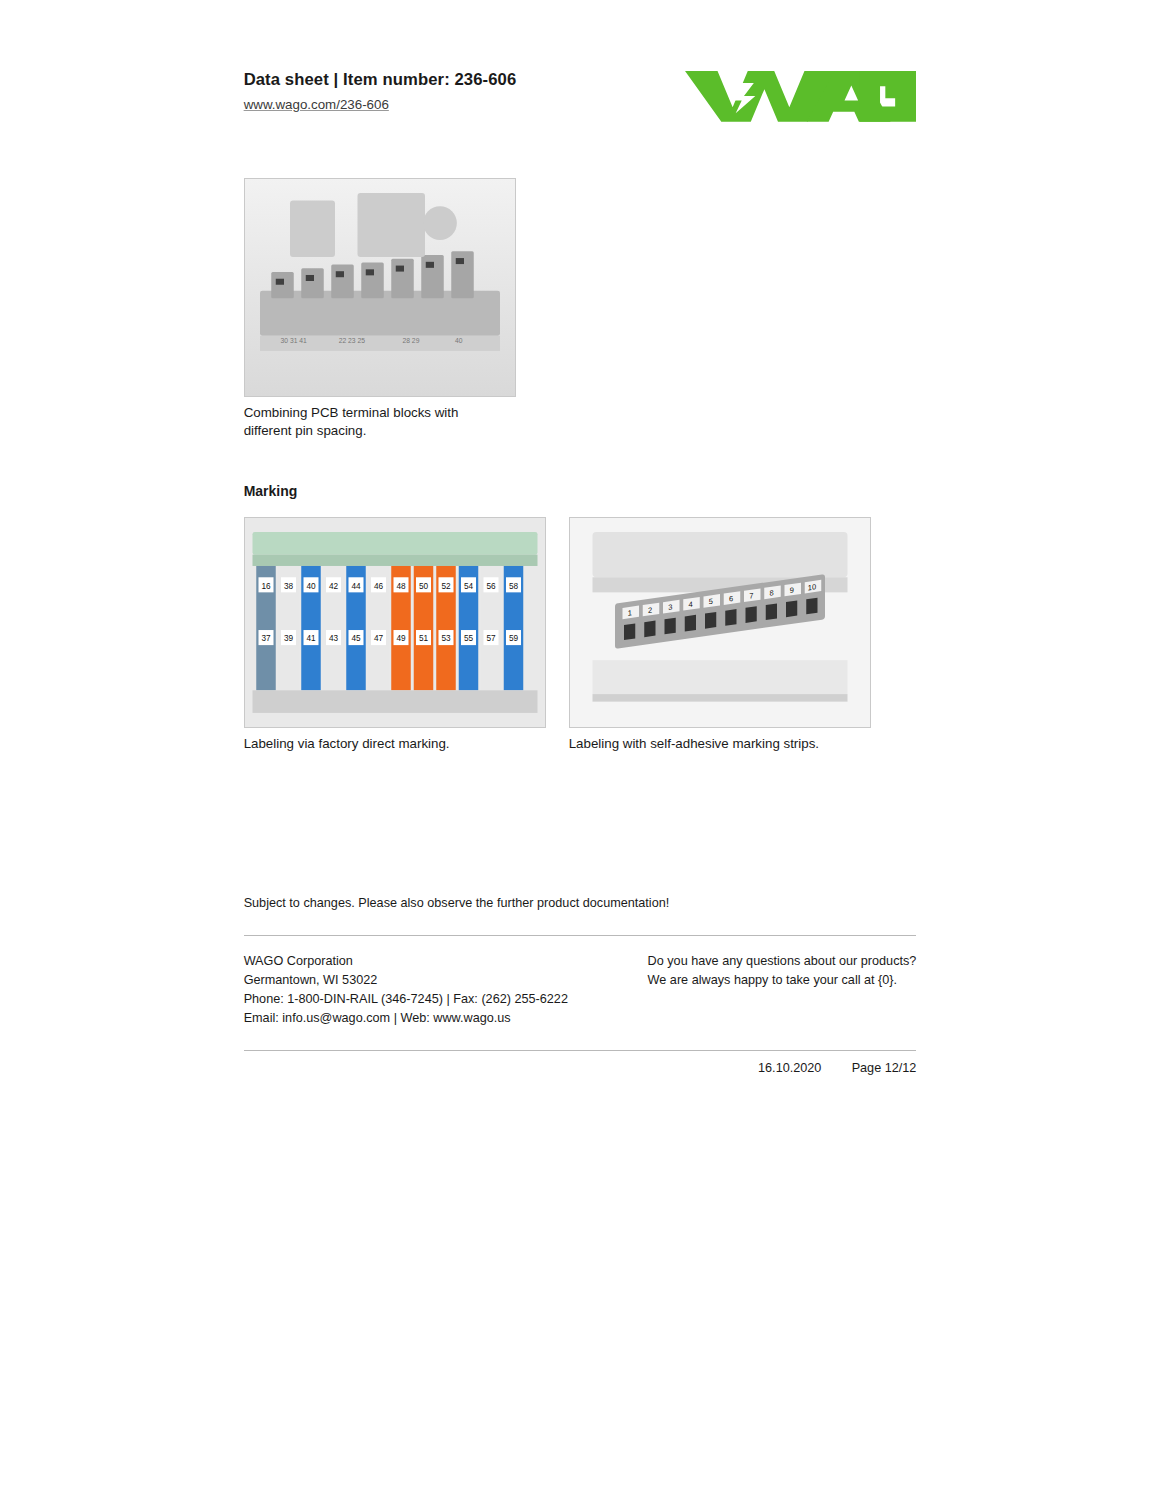Data sheet | Item number: 236-606
www.wago.com/236-606
Combining PCB terminal blocks with different pin spacing.
Marking
Labeling via factory direct marking.
Labeling with self-adhesive marking strips.
Subject to changes. Please also observe the further product documentation!
WAGO Corporation
Germantown, WI 53022
Phone: 1-800-DIN-RAIL (346-7245) | Fax: (262) 255-6222
Email: info.us@wago.com | Web: www.wago.us
Do you have any questions about our products?
We are always happy to take your call at {0}.
16.10.2020 Page 12/12